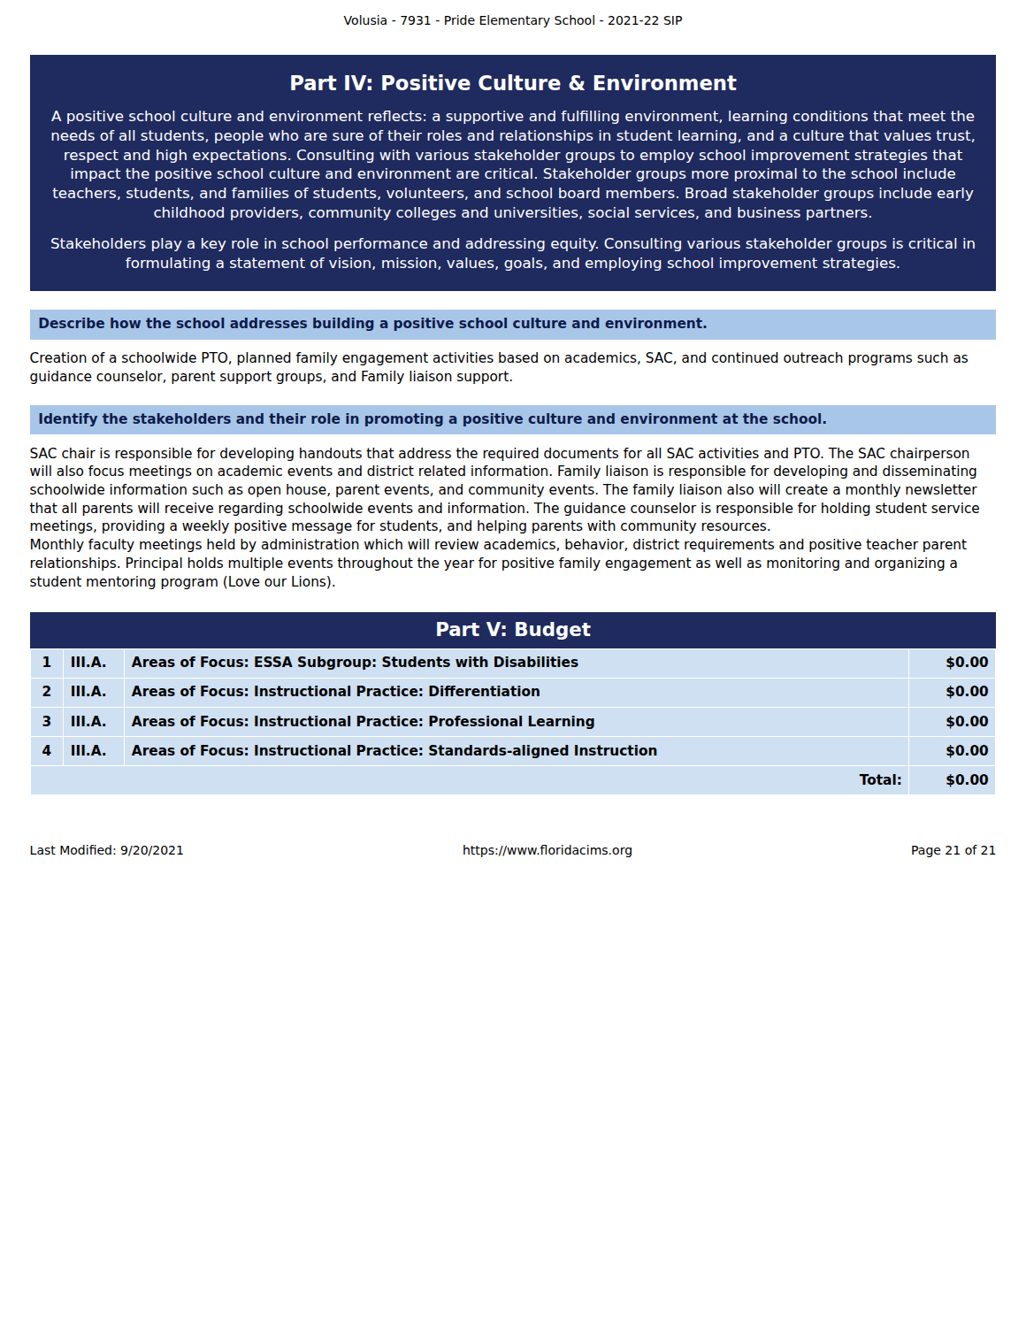Volusia - 7931 - Pride Elementary School - 2021-22 SIP
Part IV: Positive Culture & Environment
A positive school culture and environment reflects: a supportive and fulfilling environment, learning conditions that meet the needs of all students, people who are sure of their roles and relationships in student learning, and a culture that values trust, respect and high expectations. Consulting with various stakeholder groups to employ school improvement strategies that impact the positive school culture and environment are critical. Stakeholder groups more proximal to the school include teachers, students, and families of students, volunteers, and school board members. Broad stakeholder groups include early childhood providers, community colleges and universities, social services, and business partners.
Stakeholders play a key role in school performance and addressing equity. Consulting various stakeholder groups is critical in formulating a statement of vision, mission, values, goals, and employing school improvement strategies.
Describe how the school addresses building a positive school culture and environment.
Creation of a schoolwide PTO, planned family engagement activities based on academics, SAC, and continued outreach programs such as guidance counselor, parent support groups, and Family liaison support.
Identify the stakeholders and their role in promoting a positive culture and environment at the school.
SAC chair is responsible for developing handouts that address the required documents for all SAC activities and PTO. The SAC chairperson will also focus meetings on academic events and district related information. Family liaison is responsible for developing and disseminating schoolwide information such as open house, parent events, and community events. The family liaison also will create a monthly newsletter that all parents will receive regarding schoolwide events and information. The guidance counselor is responsible for holding student service meetings, providing a weekly positive message for students, and helping parents with community resources.
Monthly faculty meetings held by administration which will review academics, behavior, district requirements and positive teacher parent relationships. Principal holds multiple events throughout the year for positive family engagement as well as monitoring and organizing a student mentoring program (Love our Lions).
Part V: Budget
| 1 | III.A. | Areas of Focus: ESSA Subgroup: Students with Disabilities | $0.00 |
| 2 | III.A. | Areas of Focus: Instructional Practice: Differentiation | $0.00 |
| 3 | III.A. | Areas of Focus: Instructional Practice: Professional Learning | $0.00 |
| 4 | III.A. | Areas of Focus: Instructional Practice: Standards-aligned Instruction | $0.00 |
| Total: | $0.00 |
Last Modified: 9/20/2021 https://www.floridacims.org Page 21 of 21